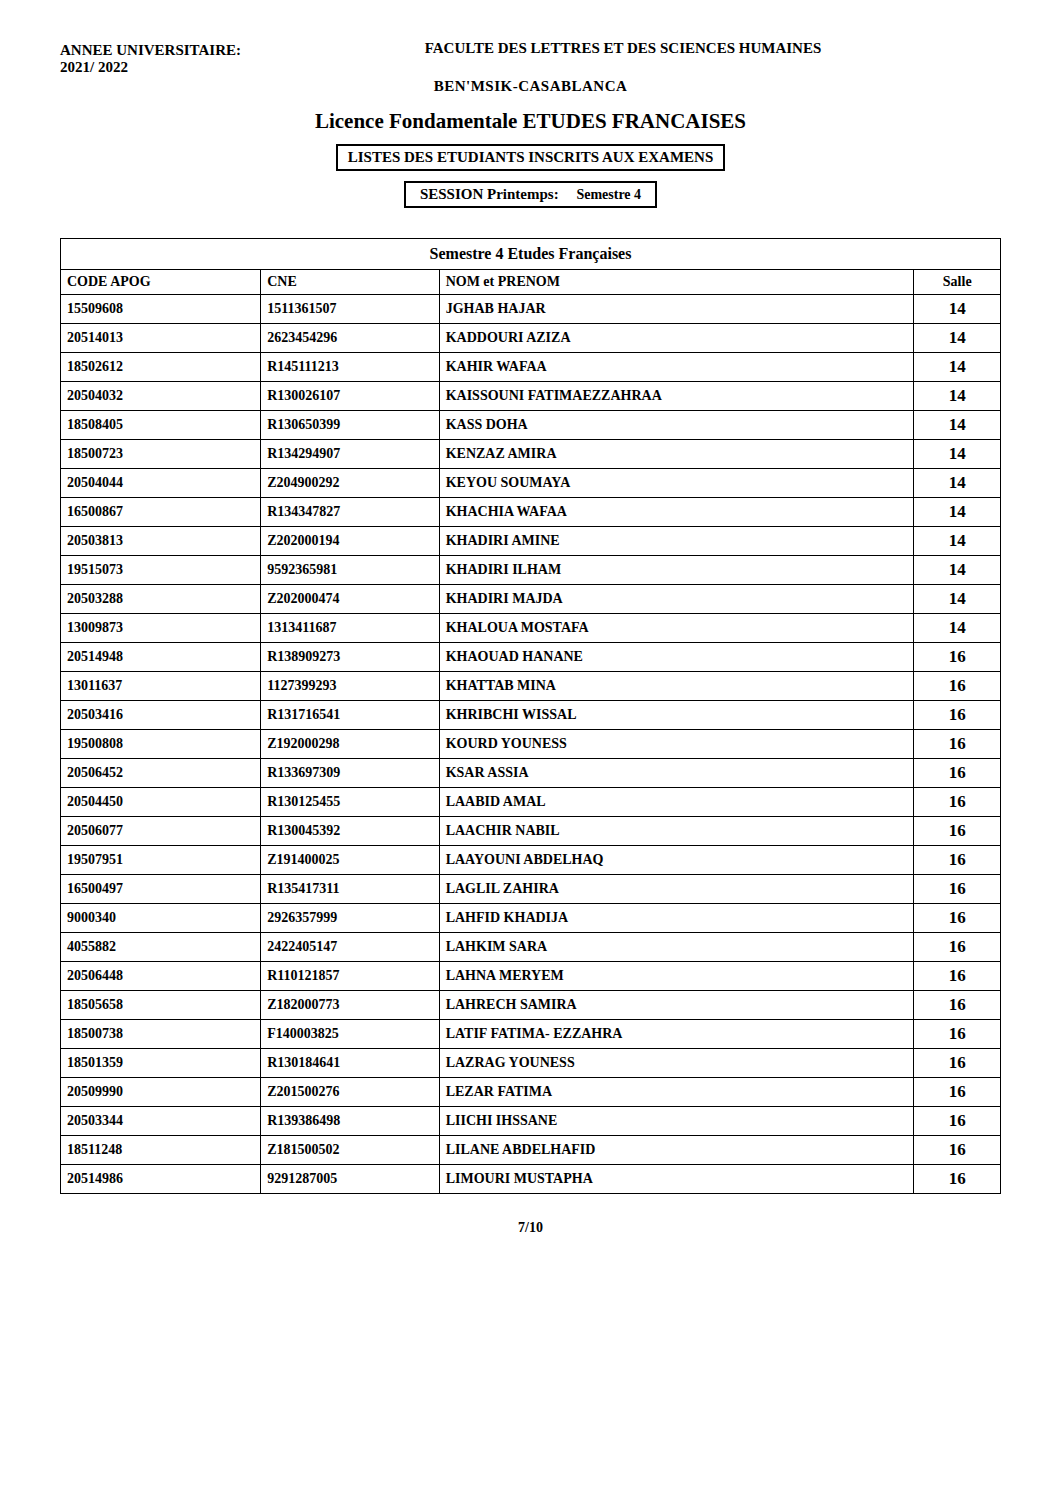ANNEE UNIVERSITAIRE:
FACULTE DES LETTRES ET DES SCIENCES HUMAINES
2021/ 2022
BEN'MSIK-CASABLANCA
Licence Fondamentale ETUDES FRANCAISES
LISTES DES ETUDIANTS INSCRITS AUX EXAMENS
SESSION Printemps: Semestre 4
Semestre 4 Etudes Françaises
| CODE APOG | CNE | NOM et PRENOM | Salle |
| --- | --- | --- | --- |
| 15509608 | 1511361507 | JGHAB HAJAR | 14 |
| 20514013 | 2623454296 | KADDOURI AZIZA | 14 |
| 18502612 | R145111213 | KAHIR WAFAA | 14 |
| 20504032 | R130026107 | KAISSOUNI FATIMAEZZAHRAA | 14 |
| 18508405 | R130650399 | KASS DOHA | 14 |
| 18500723 | R134294907 | KENZAZ AMIRA | 14 |
| 20504044 | Z204900292 | KEYOU SOUMAYA | 14 |
| 16500867 | R134347827 | KHACHIA WAFAA | 14 |
| 20503813 | Z202000194 | KHADIRI AMINE | 14 |
| 19515073 | 9592365981 | KHADIRI ILHAM | 14 |
| 20503288 | Z202000474 | KHADIRI MAJDA | 14 |
| 13009873 | 1313411687 | KHALOUA MOSTAFA | 14 |
| 20514948 | R138909273 | KHAOUAD HANANE | 16 |
| 13011637 | 1127399293 | KHATTAB MINA | 16 |
| 20503416 | R131716541 | KHRIBCHI WISSAL | 16 |
| 19500808 | Z192000298 | KOURD YOUNESS | 16 |
| 20506452 | R133697309 | KSAR ASSIA | 16 |
| 20504450 | R130125455 | LAABID AMAL | 16 |
| 20506077 | R130045392 | LAACHIR NABIL | 16 |
| 19507951 | Z191400025 | LAAYOUNI ABDELHAQ | 16 |
| 16500497 | R135417311 | LAGLIL ZAHIRA | 16 |
| 9000340 | 2926357999 | LAHFID KHADIJA | 16 |
| 4055882 | 2422405147 | LAHKIM SARA | 16 |
| 20506448 | R110121857 | LAHNA MERYEM | 16 |
| 18505658 | Z182000773 | LAHRECH SAMIRA | 16 |
| 18500738 | F140003825 | LATIF FATIMA- EZZAHRA | 16 |
| 18501359 | R130184641 | LAZRAG YOUNESS | 16 |
| 20509990 | Z201500276 | LEZAR FATIMA | 16 |
| 20503344 | R139386498 | LIICHI IHSSANE | 16 |
| 18511248 | Z181500502 | LILANE ABDELHAFID | 16 |
| 20514986 | 9291287005 | LIMOURI MUSTAPHA | 16 |
7/10